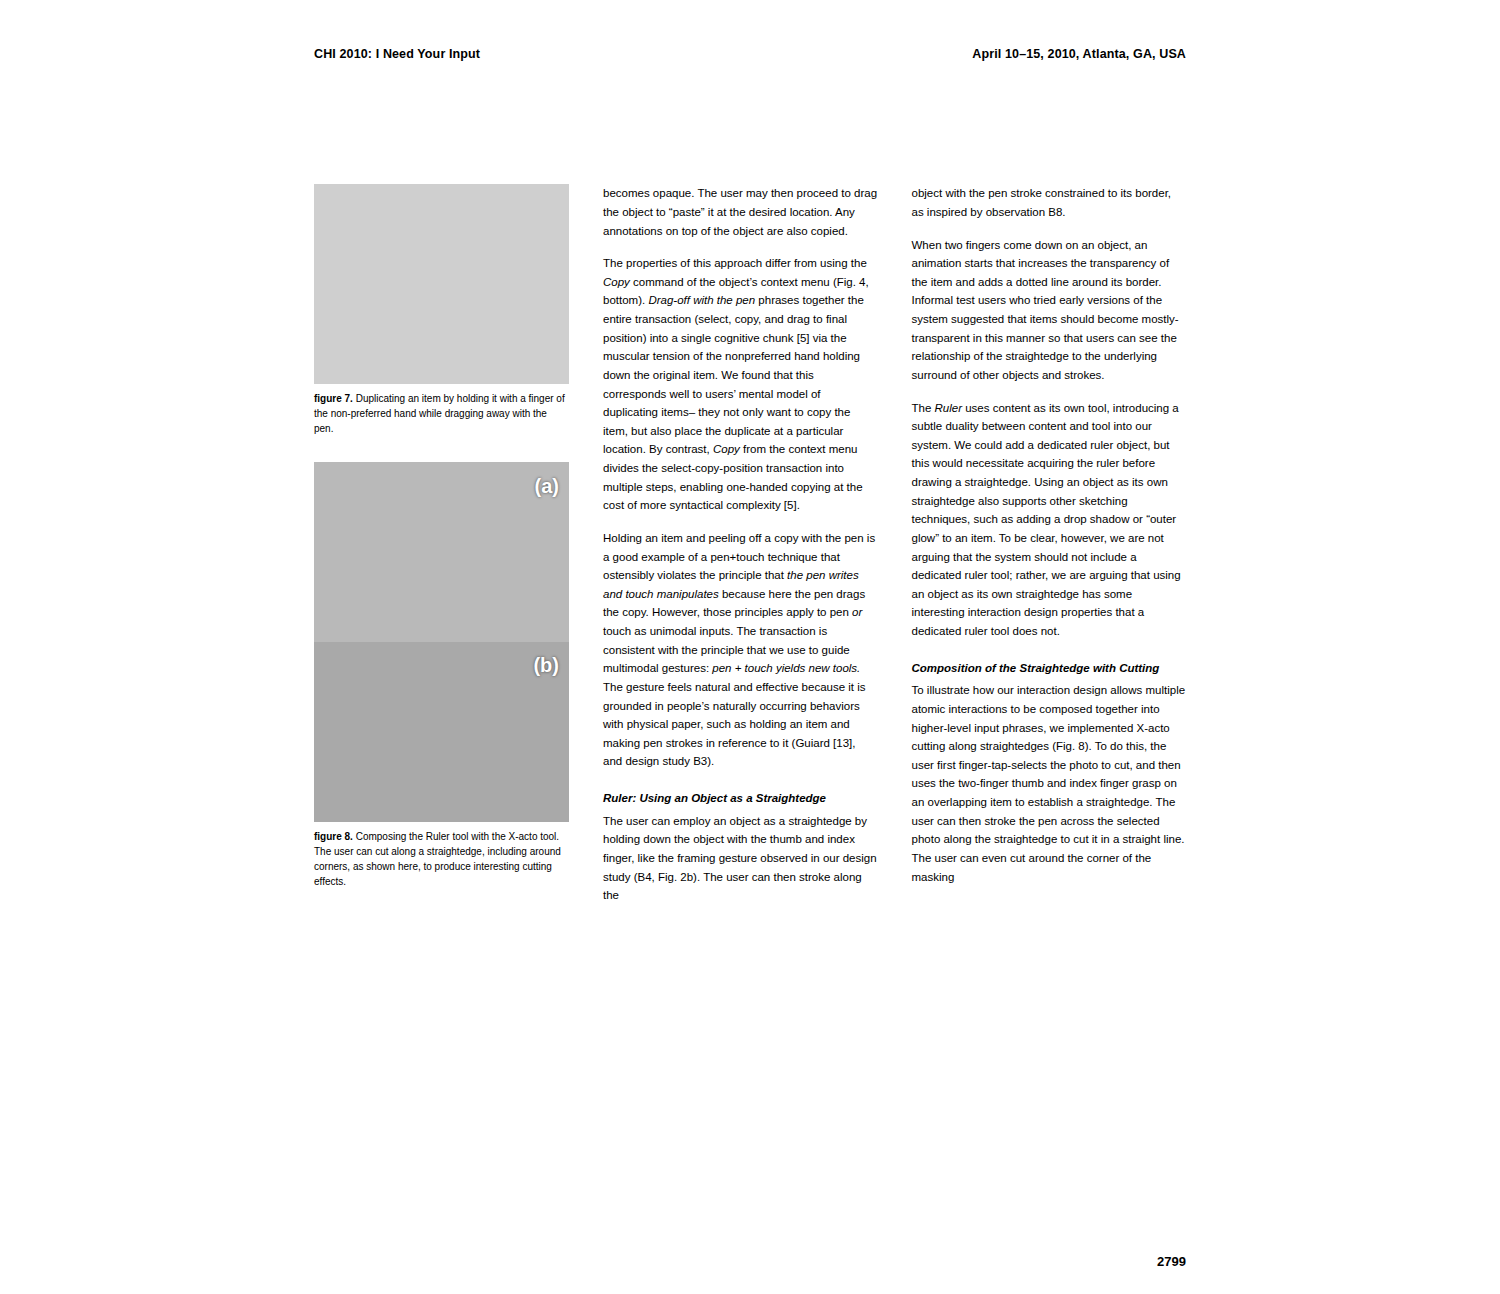CHI 2010: I Need Your Input
April 10–15, 2010, Atlanta, GA, USA
figure 7. Duplicating an item by holding it with a finger of the non-preferred hand while dragging away with the pen.
(a) (b)
figure 8. Composing the Ruler tool with the X-acto tool. The user can cut along a straightedge, including around corners, as shown here, to produce interesting cutting effects.
becomes opaque. The user may then proceed to drag the object to “paste” it at the desired location. Any annotations on top of the object are also copied.
The properties of this approach differ from using the Copy command of the object’s context menu (Fig. 4, bottom). Drag-off with the pen phrases together the entire transaction (select, copy, and drag to final position) into a single cognitive chunk [5] via the muscular tension of the nonpreferred hand holding down the original item. We found that this corresponds well to users’ mental model of duplicating items– they not only want to copy the item, but also place the duplicate at a particular location. By contrast, Copy from the context menu divides the select-copy-position transaction into multiple steps, enabling one-handed copying at the cost of more syntactical complexity [5].
Holding an item and peeling off a copy with the pen is a good example of a pen+touch technique that ostensibly violates the principle that the pen writes and touch manipulates because here the pen drags the copy. However, those principles apply to pen or touch as unimodal inputs. The transaction is consistent with the principle that we use to guide multimodal gestures: pen + touch yields new tools. The gesture feels natural and effective because it is grounded in people’s naturally occurring behaviors with physical paper, such as holding an item and making pen strokes in reference to it (Guiard [13], and design study B3).
Ruler: Using an Object as a Straightedge
The user can employ an object as a straightedge by holding down the object with the thumb and index finger, like the framing gesture observed in our design study (B4, Fig. 2b). The user can then stroke along the
object with the pen stroke constrained to its border, as inspired by observation B8.
When two fingers come down on an object, an animation starts that increases the transparency of the item and adds a dotted line around its border. Informal test users who tried early versions of the system suggested that items should become mostly-transparent in this manner so that users can see the relationship of the straightedge to the underlying surround of other objects and strokes.
The Ruler uses content as its own tool, introducing a subtle duality between content and tool into our system. We could add a dedicated ruler object, but this would necessitate acquiring the ruler before drawing a straightedge. Using an object as its own straightedge also supports other sketching techniques, such as adding a drop shadow or “outer glow” to an item. To be clear, however, we are not arguing that the system should not include a dedicated ruler tool; rather, we are arguing that using an object as its own straightedge has some interesting interaction design properties that a dedicated ruler tool does not.
Composition of the Straightedge with Cutting
To illustrate how our interaction design allows multiple atomic interactions to be composed together into higher-level input phrases, we implemented X-acto cutting along straightedges (Fig. 8). To do this, the user first finger-tap-selects the photo to cut, and then uses the two-finger thumb and index finger grasp on an overlapping item to establish a straightedge. The user can then stroke the pen across the selected photo along the straightedge to cut it in a straight line. The user can even cut around the corner of the masking
2799